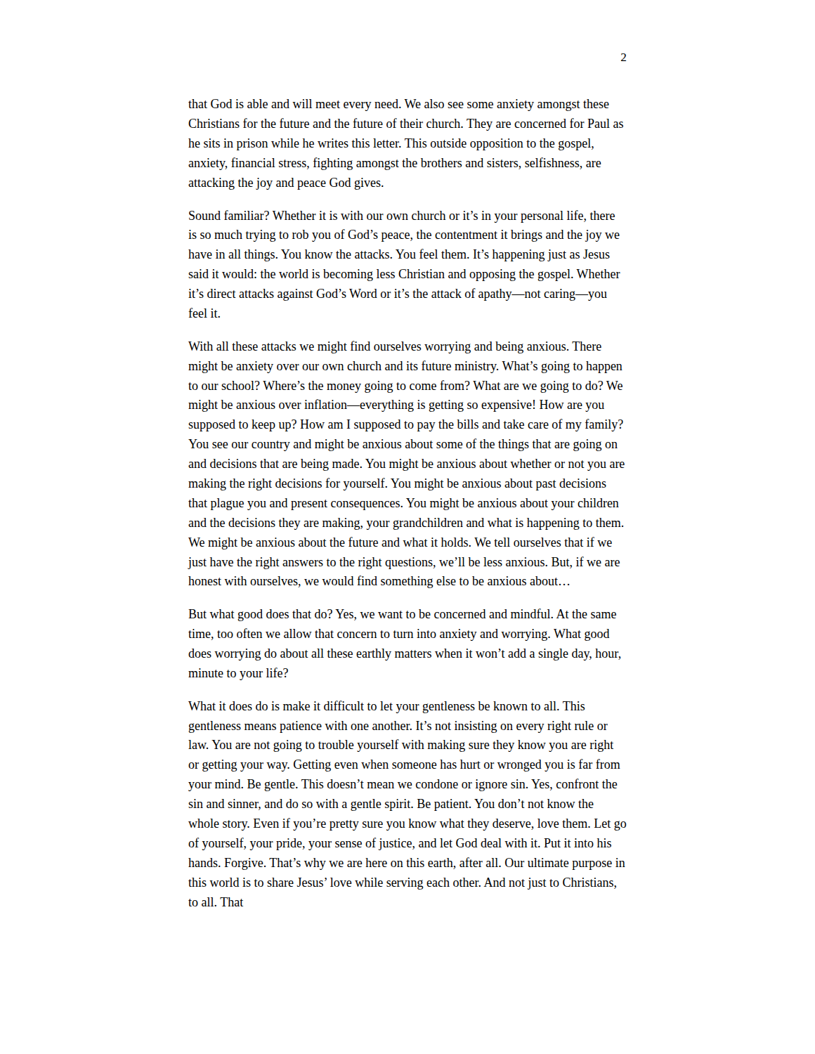2
that God is able and will meet every need. We also see some anxiety amongst these Christians for the future and the future of their church. They are concerned for Paul as he sits in prison while he writes this letter. This outside opposition to the gospel, anxiety, financial stress, fighting amongst the brothers and sisters, selfishness, are attacking the joy and peace God gives.
Sound familiar? Whether it is with our own church or it’s in your personal life, there is so much trying to rob you of God’s peace, the contentment it brings and the joy we have in all things. You know the attacks. You feel them. It’s happening just as Jesus said it would: the world is becoming less Christian and opposing the gospel. Whether it’s direct attacks against God’s Word or it’s the attack of apathy—not caring—you feel it.
With all these attacks we might find ourselves worrying and being anxious. There might be anxiety over our own church and its future ministry. What’s going to happen to our school? Where’s the money going to come from? What are we going to do? We might be anxious over inflation—everything is getting so expensive! How are you supposed to keep up? How am I supposed to pay the bills and take care of my family? You see our country and might be anxious about some of the things that are going on and decisions that are being made. You might be anxious about whether or not you are making the right decisions for yourself. You might be anxious about past decisions that plague you and present consequences. You might be anxious about your children and the decisions they are making, your grandchildren and what is happening to them. We might be anxious about the future and what it holds. We tell ourselves that if we just have the right answers to the right questions, we’ll be less anxious. But, if we are honest with ourselves, we would find something else to be anxious about…
But what good does that do? Yes, we want to be concerned and mindful. At the same time, too often we allow that concern to turn into anxiety and worrying. What good does worrying do about all these earthly matters when it won’t add a single day, hour, minute to your life?
What it does do is make it difficult to let your gentleness be known to all. This gentleness means patience with one another. It’s not insisting on every right rule or law. You are not going to trouble yourself with making sure they know you are right or getting your way. Getting even when someone has hurt or wronged you is far from your mind. Be gentle. This doesn’t mean we condone or ignore sin. Yes, confront the sin and sinner, and do so with a gentle spirit. Be patient. You don’t not know the whole story. Even if you’re pretty sure you know what they deserve, love them. Let go of yourself, your pride, your sense of justice, and let God deal with it. Put it into his hands. Forgive. That’s why we are here on this earth, after all. Our ultimate purpose in this world is to share Jesus’ love while serving each other. And not just to Christians, to all. That